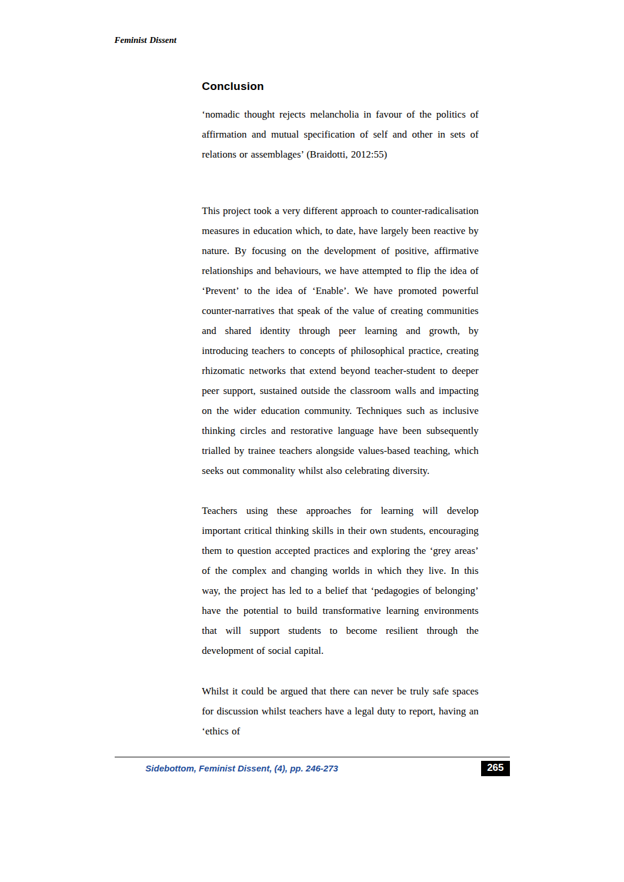Feminist Dissent
Conclusion
‘nomadic thought rejects melancholia in favour of the politics of affirmation and mutual specification of self and other in sets of relations or assemblages’ (Braidotti, 2012:55)
This project took a very different approach to counter-radicalisation measures in education which, to date, have largely been reactive by nature. By focusing on the development of positive, affirmative relationships and behaviours, we have attempted to flip the idea of ‘Prevent’ to the idea of ‘Enable’. We have promoted powerful counter-narratives that speak of the value of creating communities and shared identity through peer learning and growth, by introducing teachers to concepts of philosophical practice, creating rhizomatic networks that extend beyond teacher-student to deeper peer support, sustained outside the classroom walls and impacting on the wider education community. Techniques such as inclusive thinking circles and restorative language have been subsequently trialled by trainee teachers alongside values-based teaching, which seeks out commonality whilst also celebrating diversity.
Teachers using these approaches for learning will develop important critical thinking skills in their own students, encouraging them to question accepted practices and exploring the ‘grey areas’ of the complex and changing worlds in which they live. In this way, the project has led to a belief that ‘pedagogies of belonging’ have the potential to build transformative learning environments that will support students to become resilient through the development of social capital.
Whilst it could be argued that there can never be truly safe spaces for discussion whilst teachers have a legal duty to report, having an ‘ethics of
Sidebottom, Feminist Dissent, (4), pp. 246-273 265